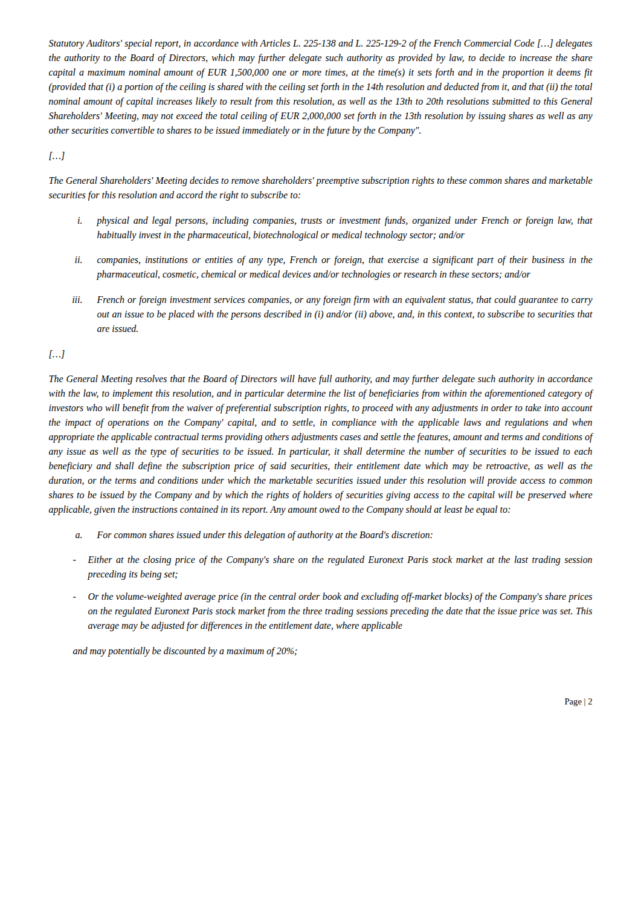Statutory Auditors' special report, in accordance with Articles L. 225-138 and L. 225-129-2 of the French Commercial Code […] delegates the authority to the Board of Directors, which may further delegate such authority as provided by law, to decide to increase the share capital a maximum nominal amount of EUR 1,500,000 one or more times, at the time(s) it sets forth and in the proportion it deems fit (provided that (i) a portion of the ceiling is shared with the ceiling set forth in the 14th resolution and deducted from it, and that (ii) the total nominal amount of capital increases likely to result from this resolution, as well as the 13th to 20th resolutions submitted to this General Shareholders' Meeting, may not exceed the total ceiling of EUR 2,000,000 set forth in the 13th resolution by issuing shares as well as any other securities convertible to shares to be issued immediately or in the future by the Company".
[…]
The General Shareholders' Meeting decides to remove shareholders' preemptive subscription rights to these common shares and marketable securities for this resolution and accord the right to subscribe to:
physical and legal persons, including companies, trusts or investment funds, organized under French or foreign law, that habitually invest in the pharmaceutical, biotechnological or medical technology sector; and/or
companies, institutions or entities of any type, French or foreign, that exercise a significant part of their business in the pharmaceutical, cosmetic, chemical or medical devices and/or technologies or research in these sectors; and/or
French or foreign investment services companies, or any foreign firm with an equivalent status, that could guarantee to carry out an issue to be placed with the persons described in (i) and/or (ii) above, and, in this context, to subscribe to securities that are issued.
[…]
The General Meeting resolves that the Board of Directors will have full authority, and may further delegate such authority in accordance with the law, to implement this resolution, and in particular determine the list of beneficiaries from within the aforementioned category of investors who will benefit from the waiver of preferential subscription rights, to proceed with any adjustments in order to take into account the impact of operations on the Company' capital, and to settle, in compliance with the applicable laws and regulations and when appropriate the applicable contractual terms providing others adjustments cases and settle the features, amount and terms and conditions of any issue as well as the type of securities to be issued. In particular, it shall determine the number of securities to be issued to each beneficiary and shall define the subscription price of said securities, their entitlement date which may be retroactive, as well as the duration, or the terms and conditions under which the marketable securities issued under this resolution will provide access to common shares to be issued by the Company and by which the rights of holders of securities giving access to the capital will be preserved where applicable, given the instructions contained in its report. Any amount owed to the Company should at least be equal to:
For common shares issued under this delegation of authority at the Board's discretion:
Either at the closing price of the Company's share on the regulated Euronext Paris stock market at the last trading session preceding its being set;
Or the volume-weighted average price (in the central order book and excluding off-market blocks) of the Company's share prices on the regulated Euronext Paris stock market from the three trading sessions preceding the date that the issue price was set. This average may be adjusted for differences in the entitlement date, where applicable
and may potentially be discounted by a maximum of 20%;
Page | 2